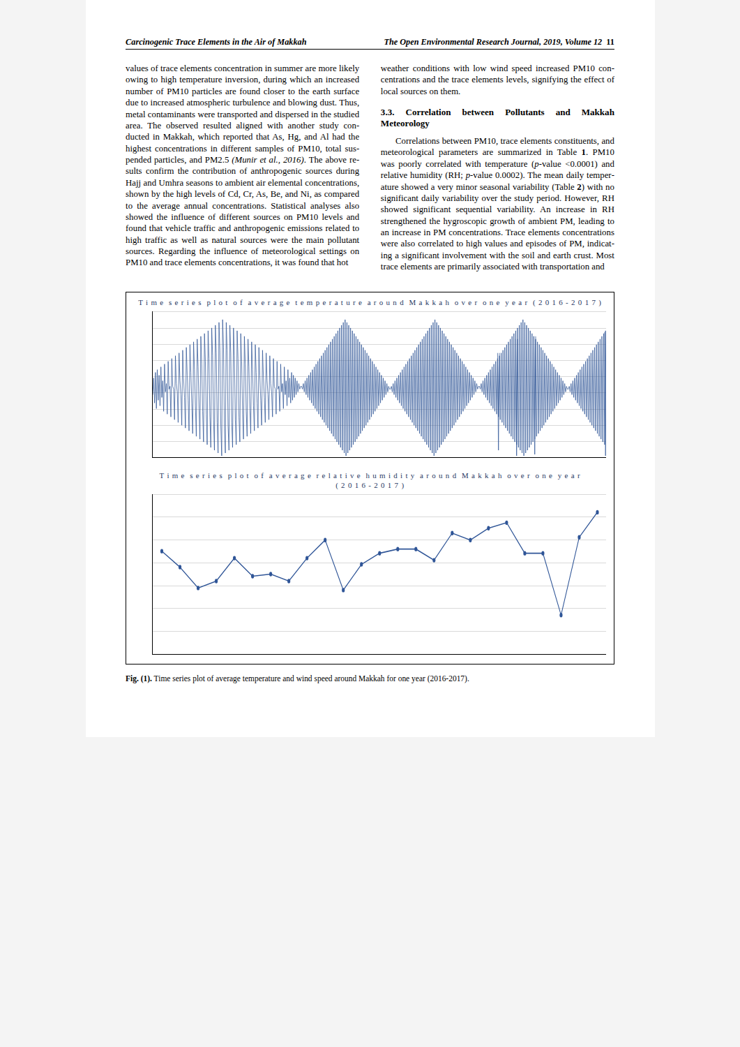Carcinogenic Trace Elements in the Air of Makkah
The Open Environmental Research Journal, 2019, Volume 12 11
values of trace elements concentration in summer are more likely owing to high temperature inversion, during which an increased number of PM10 particles are found closer to the earth surface due to increased atmospheric turbulence and blowing dust. Thus, metal contaminants were transported and dispersed in the studied area. The observed resulted aligned with another study conducted in Makkah, which reported that As, Hg, and Al had the highest concentrations in different samples of PM10, total suspended particles, and PM2.5 (Munir et al., 2016). The above results confirm the contribution of anthropogenic sources during Hajj and Umhra seasons to ambient air elemental concentrations, shown by the high levels of Cd, Cr, As, Be, and Ni, as compared to the average annual concentrations. Statistical analyses also showed the influence of different sources on PM10 levels and found that vehicle traffic and anthropogenic emissions related to high traffic as well as natural sources were the main pollutant sources. Regarding the influence of meteorological settings on PM10 and trace elements concentrations, it was found that hot
weather conditions with low wind speed increased PM10 concentrations and the trace elements levels, signifying the effect of local sources on them.
3.3. Correlation between Pollutants and Makkah Meteorology
Correlations between PM10, trace elements constituents, and meteorological parameters are summarized in Table 1. PM10 was poorly correlated with temperature (p-value <0.0001) and relative humidity (RH; p-value 0.0002). The mean daily temperature showed a very minor seasonal variability (Table 2) with no significant daily variability over the study period. However, RH showed significant sequential variability. An increase in RH strengthened the hygroscopic growth of ambient PM, leading to an increase in PM concentrations. Trace elements concentrations were also correlated to high values and episodes of PM, indicating a significant involvement with the soil and earth crust. Most trace elements are primarily associated with transportation and
T i m e s e r i e s p l o t o f a v e r a g e t e m p e r a t u r e a r o u n d M a k k a h o v e r o n e y e a r ( 2 0 1 6 - 2 0 1 7 )
55
50
45
40
35
30
25
20
15
10
T i m e s e r i e s p l o t o f a v e r a g e r e l a t i v e h u m i d i t y a r o u n d M a k k a h o v e r o n e y e a r
( 2 0 1 6 - 2 0 1 7 )
70
60
50
40
30
20
10
0
Fig. (1). Time series plot of average temperature and wind speed around Makkah for one year (2016-2017).